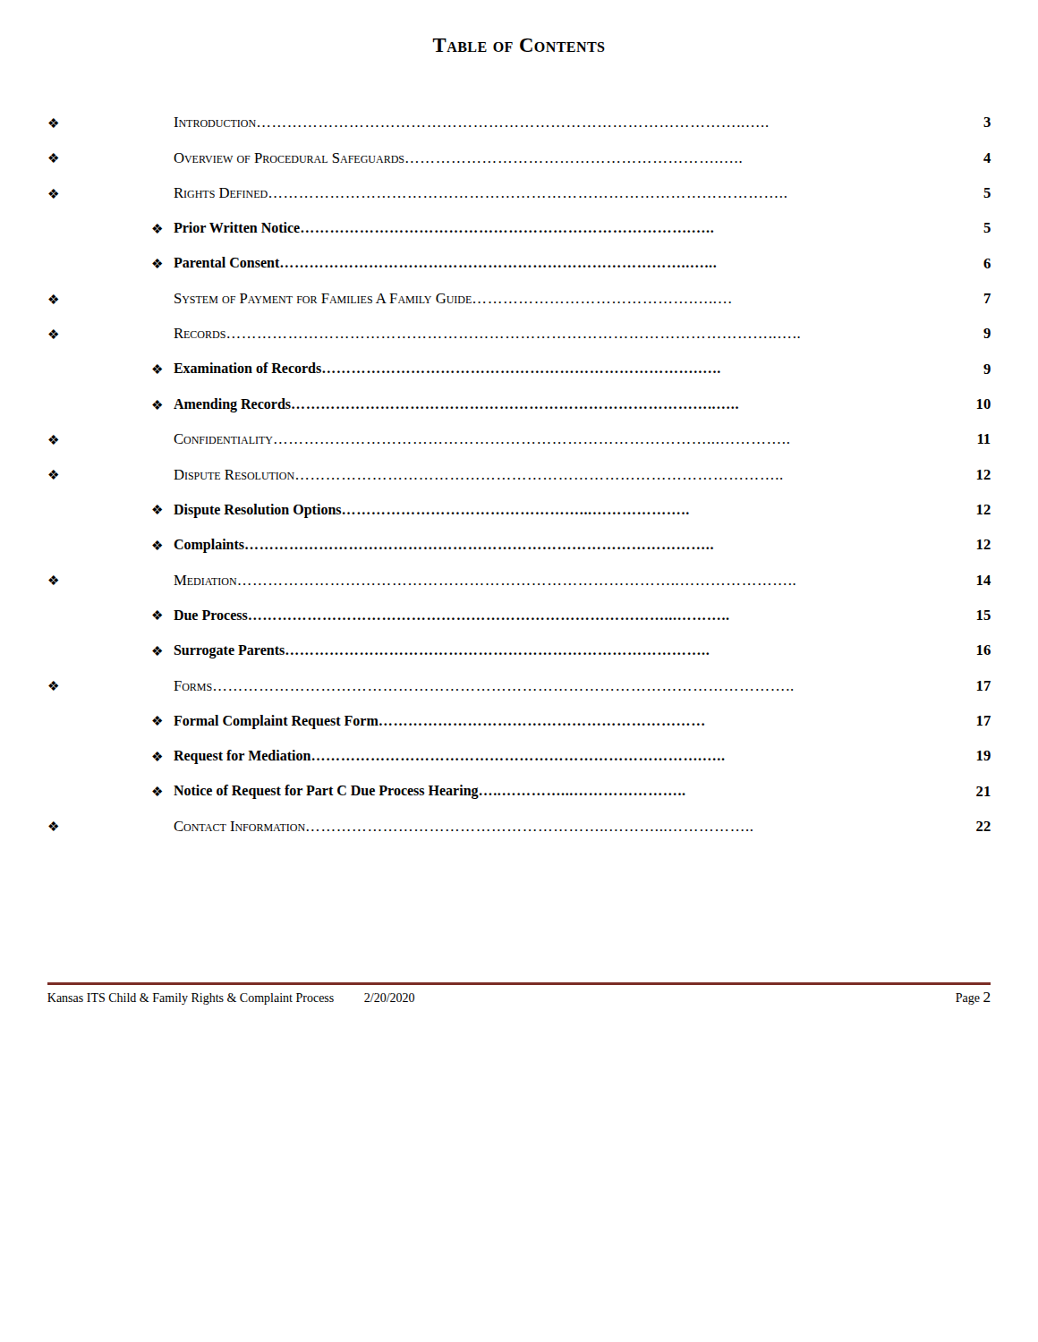Table of Contents
| ❖ | Introduction …………………………………………………………………………………..….. | 3 |
| ❖ | Overview of Procedural Safeguards …………………………………………………….….. | 4 |
| ❖ | Rights Defined ……………………………………………………………………………………….. | 5 |
| ❖ | Prior Written Notice …………………………………………………………………….….. | 5 |
| ❖ | Parental Consent ………………………………………………………………………..…... | 6 |
| ❖ | System of Payment for Families A Family Guide …………………………………….…..… | 7 |
| ❖ | Records ……………………………………………………………………………………………..….. | 9 |
| ❖ | Examination of Records ………………………………………………………………….….. | 9 |
| ❖ | Amending Records …………………………………………………………………………..….. | 10 |
| ❖ | Confidentiality …………………………………………………………………………...………….. | 11 |
| ❖ | Dispute Resolution ………………………………………………………………………………….. | 12 |
| ❖ | Dispute Resolution Options …………………………………………...……………….. | 12 |
| ❖ | Complaints ………………………………………………………………………………….. | 12 |
| ❖ | Mediation …………………………………………………………………………..………………….. | 14 |
| ❖ | Due Process …………………………………………………………………………...……….. | 15 |
| ❖ | Surrogate Parents ………………………………………………………………………….. | 16 |
| ❖ | Forms ………………………………………………………………………………………………….. | 17 |
| ❖ | Formal Complaint Request Form ………………………………………………………… | 17 |
| ❖ | Request for Mediation …………………………………………………………………….….. | 19 |
| ❖ | Notice of Request for Part C Due Process Hearing …..…………...………………….. | 21 |
| ❖ | Contact Information …………………………………………………..………...…………….. | 22 |
Kansas ITS Child & Family Rights & Complaint Process 2/20/2020 Page 2